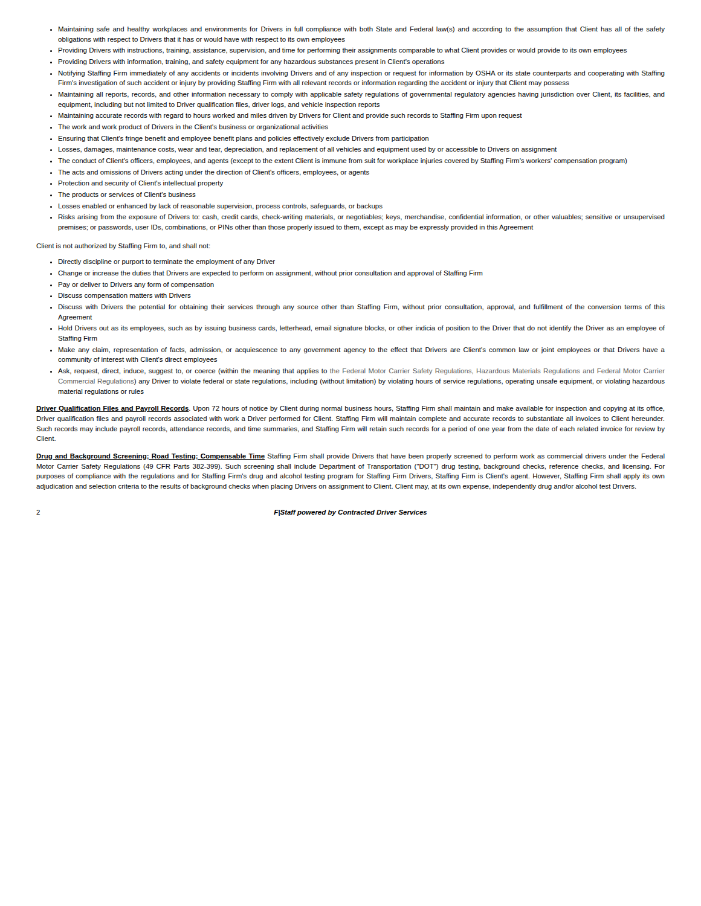Maintaining safe and healthy workplaces and environments for Drivers in full compliance with both State and Federal law(s) and according to the assumption that Client has all of the safety obligations with respect to Drivers that it has or would have with respect to its own employees
Providing Drivers with instructions, training, assistance, supervision, and time for performing their assignments comparable to what Client provides or would provide to its own employees
Providing Drivers with information, training, and safety equipment for any hazardous substances present in Client's operations
Notifying Staffing Firm immediately of any accidents or incidents involving Drivers and of any inspection or request for information by OSHA or its state counterparts and cooperating with Staffing Firm's investigation of such accident or injury by providing Staffing Firm with all relevant records or information regarding the accident or injury that Client may possess
Maintaining all reports, records, and other information necessary to comply with applicable safety regulations of governmental regulatory agencies having jurisdiction over Client, its facilities, and equipment, including but not limited to Driver qualification files, driver logs, and vehicle inspection reports
Maintaining accurate records with regard to hours worked and miles driven by Drivers for Client and provide such records to Staffing Firm upon request
The work and work product of Drivers in the Client's business or organizational activities
Ensuring that Client's fringe benefit and employee benefit plans and policies effectively exclude Drivers from participation
Losses, damages, maintenance costs, wear and tear, depreciation, and replacement of all vehicles and equipment used by or accessible to Drivers on assignment
The conduct of Client's officers, employees, and agents (except to the extent Client is immune from suit for workplace injuries covered by Staffing Firm's workers' compensation program)
The acts and omissions of Drivers acting under the direction of Client's officers, employees, or agents
Protection and security of Client's intellectual property
The products or services of Client's business
Losses enabled or enhanced by lack of reasonable supervision, process controls, safeguards, or backups
Risks arising from the exposure of Drivers to: cash, credit cards, check-writing materials, or negotiables; keys, merchandise, confidential information, or other valuables; sensitive or unsupervised premises; or passwords, user IDs, combinations, or PINs other than those properly issued to them, except as may be expressly provided in this Agreement
Client is not authorized by Staffing Firm to, and shall not:
Directly discipline or purport to terminate the employment of any Driver
Change or increase the duties that Drivers are expected to perform on assignment, without prior consultation and approval of Staffing Firm
Pay or deliver to Drivers any form of compensation
Discuss compensation matters with Drivers
Discuss with Drivers the potential for obtaining their services through any source other than Staffing Firm, without prior consultation, approval, and fulfillment of the conversion terms of this Agreement
Hold Drivers out as its employees, such as by issuing business cards, letterhead, email signature blocks, or other indicia of position to the Driver that do not identify the Driver as an employee of Staffing Firm
Make any claim, representation of facts, admission, or acquiescence to any government agency to the effect that Drivers are Client's common law or joint employees or that Drivers have a community of interest with Client's direct employees
Ask, request, direct, induce, suggest to, or coerce (within the meaning that applies to the Federal Motor Carrier Safety Regulations, Hazardous Materials Regulations and Federal Motor Carrier Commercial Regulations) any Driver to violate federal or state regulations, including (without limitation) by violating hours of service regulations, operating unsafe equipment, or violating hazardous material regulations or rules
Driver Qualification Files and Payroll Records. Upon 72 hours of notice by Client during normal business hours, Staffing Firm shall maintain and make available for inspection and copying at its office, Driver qualification files and payroll records associated with work a Driver performed for Client. Staffing Firm will maintain complete and accurate records to substantiate all invoices to Client hereunder. Such records may include payroll records, attendance records, and time summaries, and Staffing Firm will retain such records for a period of one year from the date of each related invoice for review by Client.
Drug and Background Screening; Road Testing; Compensable Time Staffing Firm shall provide Drivers that have been properly screened to perform work as commercial drivers under the Federal Motor Carrier Safety Regulations (49 CFR Parts 382-399). Such screening shall include Department of Transportation ("DOT") drug testing, background checks, reference checks, and licensing. For purposes of compliance with the regulations and for Staffing Firm's drug and alcohol testing program for Staffing Firm Drivers, Staffing Firm is Client's agent. However, Staffing Firm shall apply its own adjudication and selection criteria to the results of background checks when placing Drivers on assignment to Client. Client may, at its own expense, independently drug and/or alcohol test Drivers.
2
F|Staff powered by Contracted Driver Services